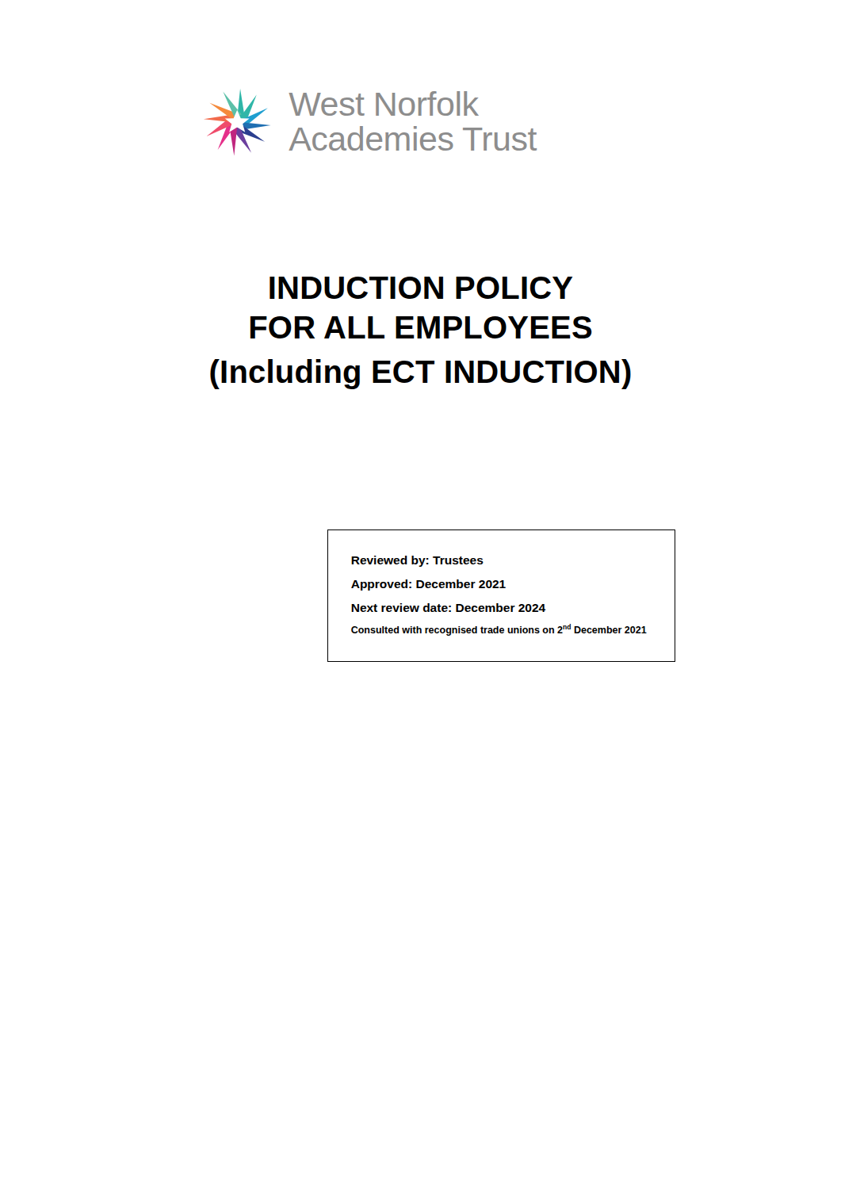West Norfolk Academies Trust
INDUCTION POLICY
FOR ALL EMPLOYEES (Including ECT INDUCTION)
Reviewed by: Trustees
Approved: December 2021
Next review date: December 2024
Consulted with recognised trade unions on 2nd December 2021